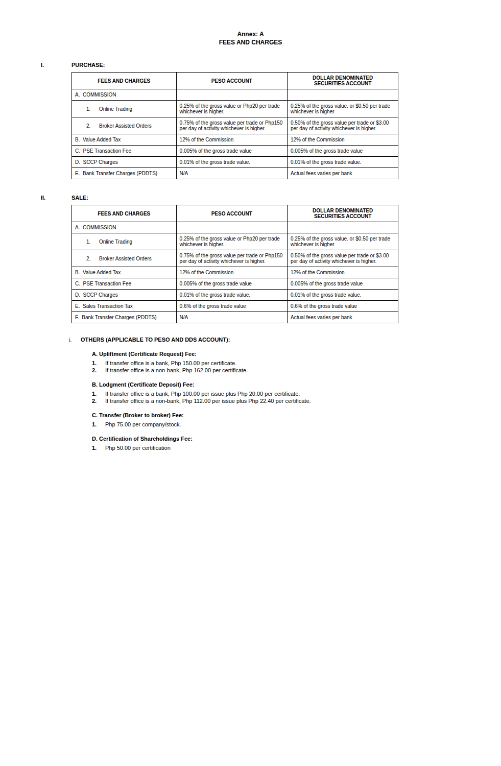Annex: A
FEES AND CHARGES
I.
PURCHASE:
| FEES AND CHARGES | PESO ACCOUNT | DOLLAR DENOMINATED SECURITIES ACCOUNT |
| --- | --- | --- |
| A. COMMISSION | | |
| 1. Online Trading | 0.25% of the gross value or Php20 per trade whichever is higher. | 0.25% of the gross value. or $0.50 per trade whichever is higher |
| 2. Broker Assisted Orders | 0.75% of the gross value per trade or Php150 per day of activity whichever is higher. | 0.50% of the gross value per trade or $3.00 per day of activity whichever is higher. |
| B. Value Added Tax | 12% of the Commission | 12% of the Commission |
| C. PSE Transaction Fee | 0.005% of the gross trade value | 0.005% of the gross trade value |
| D. SCCP Charges | 0.01% of the gross trade value. | 0.01% of the gross trade value. |
| E. Bank Transfer Charges (PDDTS) | N/A | Actual fees varies per bank |
II.
SALE:
| FEES AND CHARGES | PESO ACCOUNT | DOLLAR DENOMINATED SECURITIES ACCOUNT |
| --- | --- | --- |
| A. COMMISSION | | |
| 1. Online Trading | 0.25% of the gross value or Php20 per trade whichever is higher. | 0.25% of the gross value. or $0.50 per trade whichever is higher |
| 2. Broker Assisted Orders | 0.75% of the gross value per trade or Php150 per day of activity whichever is higher. | 0.50% of the gross value per trade or $3.00 per day of activity whichever is higher. |
| B. Value Added Tax | 12% of the Commission | 12% of the Commission |
| C. PSE Transaction Fee | 0.005% of the gross trade value | 0.005% of the gross trade value |
| D. SCCP Charges | 0.01% of the gross trade value. | 0.01% of the gross trade value. |
| E. Sales Transaction Tax | 0.6% of the gross trade value | 0.6% of the gross trade value |
| F. Bank Transfer Charges (PDDTS) | N/A | Actual fees varies per bank |
i.
OTHERS (APPLICABLE TO PESO AND DDS ACCOUNT):
A. Upliftment (Certificate Request) Fee:
1. If transfer office is a bank, Php 150.00 per certificate.
2. If transfer office is a non-bank, Php 162.00 per certificate.
B. Lodgment (Certificate Deposit) Fee:
1. If transfer office is a bank, Php 100.00 per issue plus Php 20.00 per certificate.
2. If transfer office is a non-bank, Php 112.00 per issue plus Php 22.40 per certificate.
C. Transfer (Broker to broker) Fee:
1. Php 75.00 per company/stock.
D. Certification of Shareholdings Fee:
1. Php 50.00 per certification